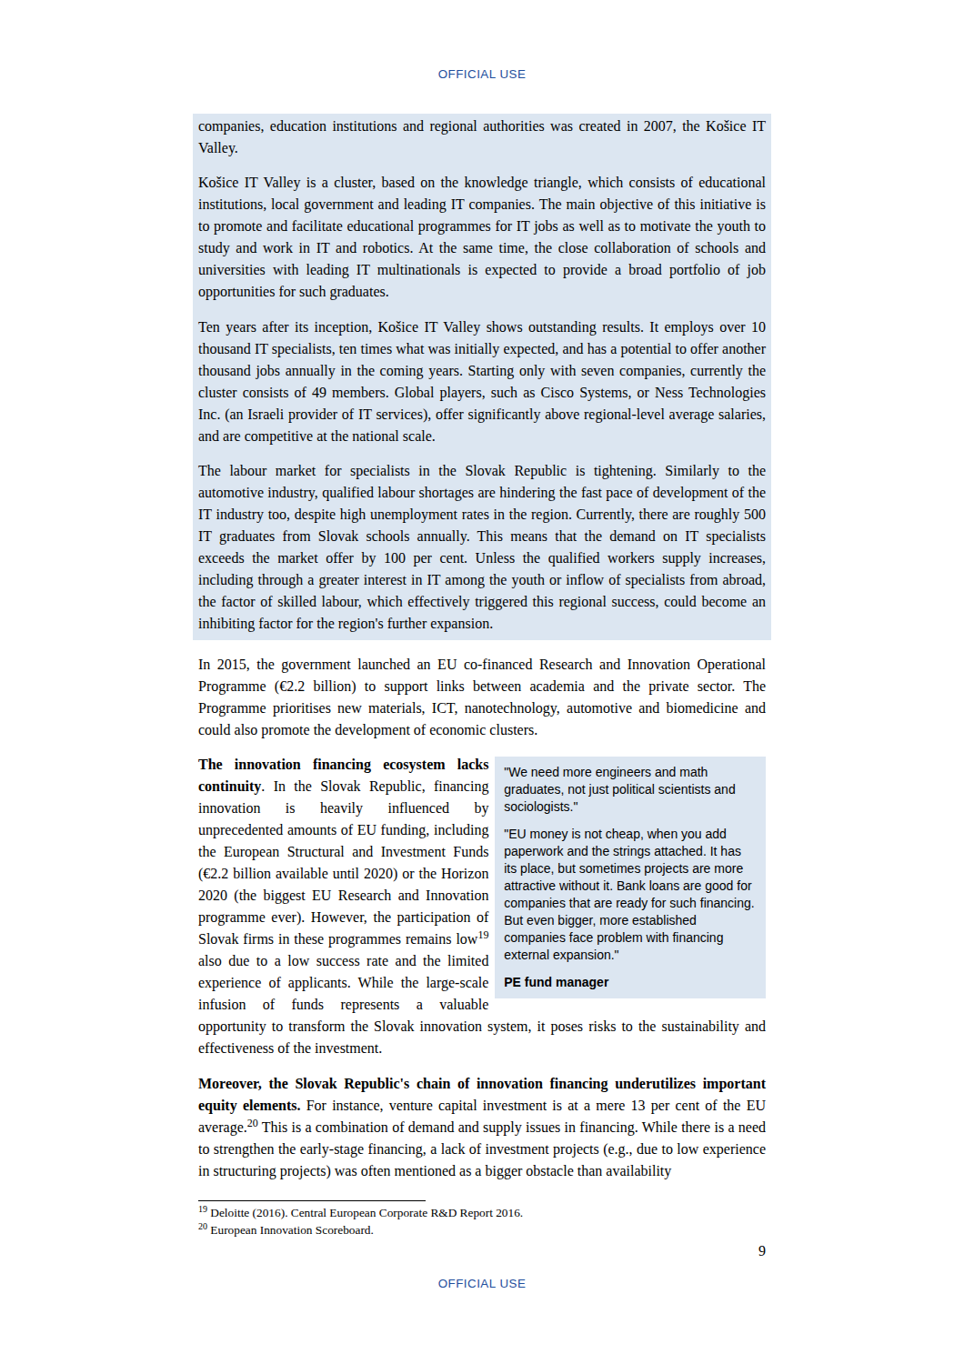OFFICIAL USE
companies, education institutions and regional authorities was created in 2007, the Košice IT Valley.
Košice IT Valley is a cluster, based on the knowledge triangle, which consists of educational institutions, local government and leading IT companies. The main objective of this initiative is to promote and facilitate educational programmes for IT jobs as well as to motivate the youth to study and work in IT and robotics. At the same time, the close collaboration of schools and universities with leading IT multinationals is expected to provide a broad portfolio of job opportunities for such graduates.
Ten years after its inception, Košice IT Valley shows outstanding results. It employs over 10 thousand IT specialists, ten times what was initially expected, and has a potential to offer another thousand jobs annually in the coming years. Starting only with seven companies, currently the cluster consists of 49 members. Global players, such as Cisco Systems, or Ness Technologies Inc. (an Israeli provider of IT services), offer significantly above regional-level average salaries, and are competitive at the national scale.
The labour market for specialists in the Slovak Republic is tightening. Similarly to the automotive industry, qualified labour shortages are hindering the fast pace of development of the IT industry too, despite high unemployment rates in the region. Currently, there are roughly 500 IT graduates from Slovak schools annually. This means that the demand on IT specialists exceeds the market offer by 100 per cent. Unless the qualified workers supply increases, including through a greater interest in IT among the youth or inflow of specialists from abroad, the factor of skilled labour, which effectively triggered this regional success, could become an inhibiting factor for the region's further expansion.
In 2015, the government launched an EU co-financed Research and Innovation Operational Programme (€2.2 billion) to support links between academia and the private sector. The Programme prioritises new materials, ICT, nanotechnology, automotive and biomedicine and could also promote the development of economic clusters.
"We need more engineers and math graduates, not just political scientists and sociologists."
"EU money is not cheap, when you add paperwork and the strings attached. It has its place, but sometimes projects are more attractive without it. Bank loans are good for companies that are ready for such financing. But even bigger, more established companies face problem with financing external expansion."
PE fund manager
The innovation financing ecosystem lacks continuity. In the Slovak Republic, financing innovation is heavily influenced by unprecedented amounts of EU funding, including the European Structural and Investment Funds (€2.2 billion available until 2020) or the Horizon 2020 (the biggest EU Research and Innovation programme ever). However, the participation of Slovak firms in these programmes remains low19 also due to a low success rate and the limited experience of applicants. While the large-scale infusion of funds represents a valuable opportunity to transform the Slovak innovation system, it poses risks to the sustainability and effectiveness of the investment.
Moreover, the Slovak Republic's chain of innovation financing underutilizes important equity elements. For instance, venture capital investment is at a mere 13 per cent of the EU average.20 This is a combination of demand and supply issues in financing. While there is a need to strengthen the early-stage financing, a lack of investment projects (e.g., due to low experience in structuring projects) was often mentioned as a bigger obstacle than availability
19 Deloitte (2016). Central European Corporate R&D Report 2016.
20 European Innovation Scoreboard.
9
OFFICIAL USE